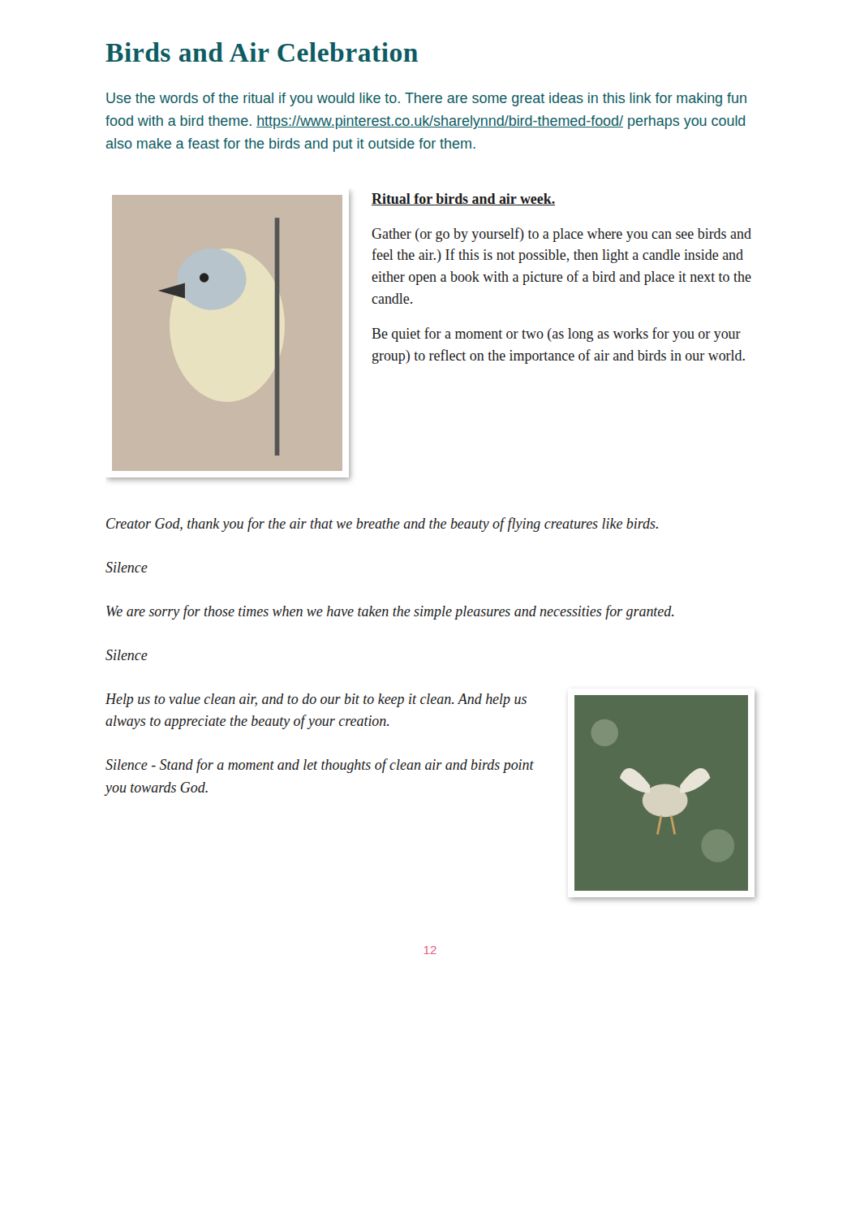Birds and Air Celebration
Use the words of the ritual if you would like to. There are some great ideas in this link for making fun food with a bird theme. https://www.pinterest.co.uk/sharelynnd/bird-themed-food/ perhaps you could also make a feast for the birds and put it outside for them.
Ritual for birds and air week.
Gather (or go by yourself) to a place where you can see birds and feel the air.) If this is not possible, then light a candle inside and either open a book with a picture of a bird and place it next to the candle.
Be quiet for a moment or two (as long as works for you or your group) to reflect on the importance of air and birds in our world.
Creator God, thank you for the air that we breathe and the beauty of flying creatures like birds.
Silence
We are sorry for those times when we have taken the simple pleasures and necessities for granted.
Silence
Help us to value clean air, and to do our bit to keep it clean. And help us always to appreciate the beauty of your creation.
Silence - Stand for a moment and let thoughts of clean air and birds point you towards God.
12